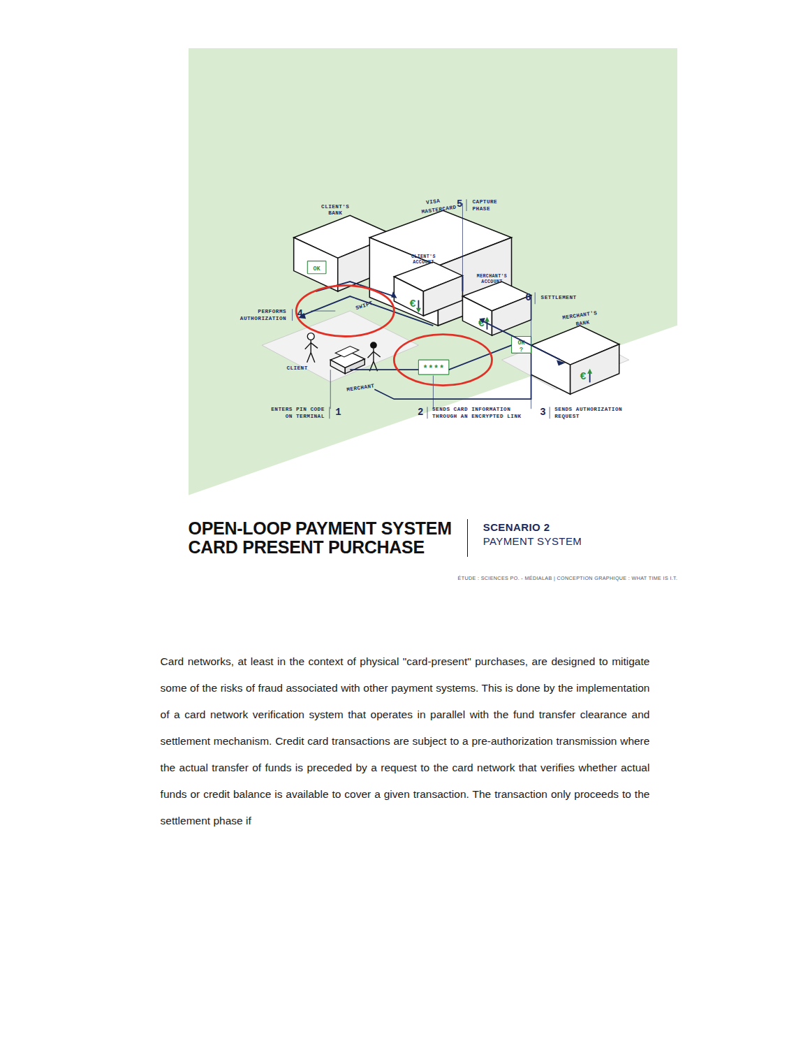OK OK CLIENT'S BANK VISA MASTERCARD € CLIENT'S ACCOUNT € MERCHANT'S ACCOUNT € MERCHANT'S BANK OK ? **** CLIENT MERCHANT SWIFT 5 CAPTURE PHASE 6 SETTLEMENT 4 PERFORMS AUTHORIZATION 1 ENTERS PIN CODE ON TERMINAL 2 SENDS CARD INFORMATION THROUGH AN ENCRYPTED LINK 3 SENDS AUTHORIZATION REQUEST
Open-Loop Payment System
Card Present Purchase
SCENARIO 2
PAYMENT SYSTEM
Étude : Sciences Po. - Médialab | Conception graphique : What Time Is I.T.
Card networks, at least in the context of physical "card-present" purchases, are designed to mitigate some of the risks of fraud associated with other payment systems. This is done by the implementation of a card network verification system that operates in parallel with the fund transfer clearance and settlement mechanism. Credit card transactions are subject to a pre-authorization transmission where the actual transfer of funds is preceded by a request to the card network that verifies whether actual funds or credit balance is available to cover a given transaction. The transaction only proceeds to the settlement phase if